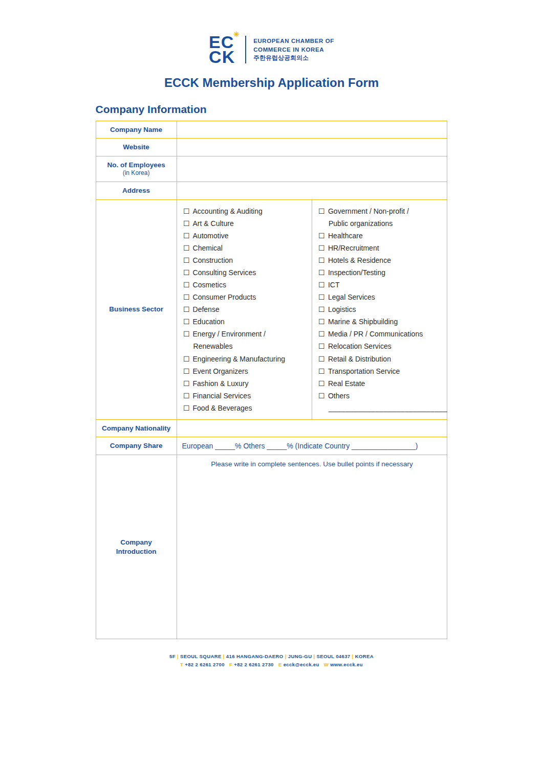EC✳
CK
European Chamber of
Commerce in Korea
주한유럽상공회의소
ECCK Membership Application Form
Company Information
| Company Name | |
| Website | |
| No. of Employees (in Korea) | |
| Address | |
| Business Sector | Accounting & Auditing Art & Culture Automotive Chemical Construction Consulting Services Cosmetics Consumer Products Defense Education Energy / Environment / Renewables Engineering & Manufacturing Event Organizers Fashion & Luxury Financial Services Food & Beverages | Government / Non-profit / Public organizations Healthcare HR/Recruitment Hotels & Residence Inspection/Testing ICT Legal Services Logistics Marine & Shipbuilding Media / PR / Communications Relocation Services Retail & Distribution Transportation Service Real Estate Others ____________________________ |
| Company Nationality | |
| Company Share | European _____% Others _____% (Indicate Country ________________) |
| Company Introduction | Please write in complete sentences. Use bullet points if necessary |
5F | SEOUL SQUARE | 416 HANGANG-DAERO | JUNG-GU | SEOUL 04637 | KOREA
T +82 2 6261 2700 F +82 2 6261 2730 E ecck@ecck.eu W www.ecck.eu